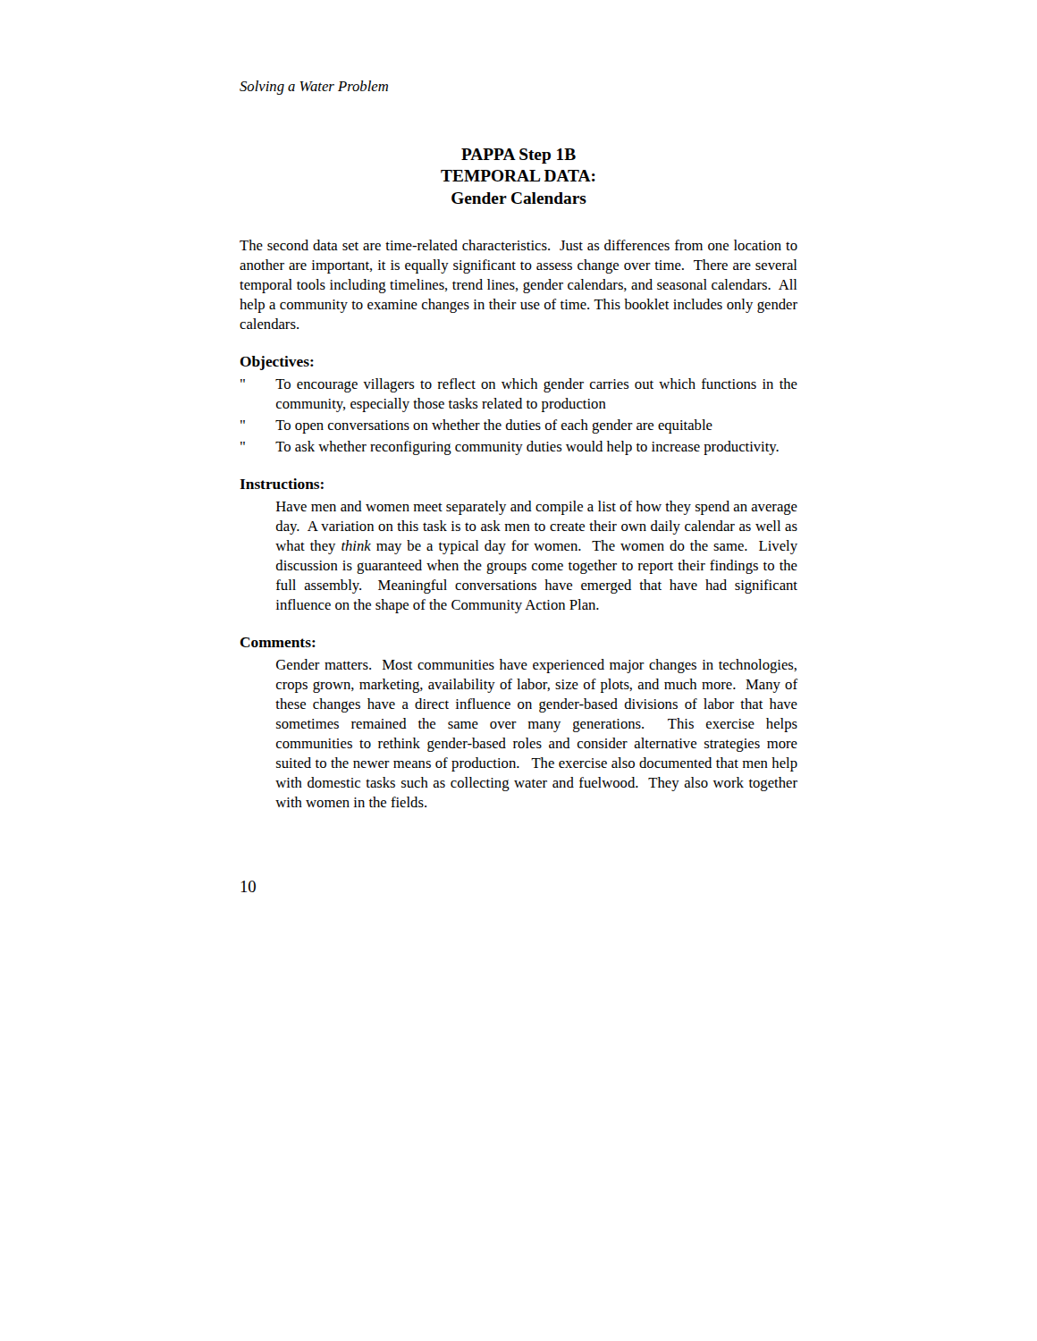Solving a Water Problem
PAPPA Step 1B
TEMPORAL DATA:
Gender Calendars
The second data set are time-related characteristics. Just as differences from one location to another are important, it is equally significant to assess change over time. There are several temporal tools including timelines, trend lines, gender calendars, and seasonal calendars. All help a community to examine changes in their use of time. This booklet includes only gender calendars.
Objectives:
To encourage villagers to reflect on which gender carries out which functions in the community, especially those tasks related to production
To open conversations on whether the duties of each gender are equitable
To ask whether reconfiguring community duties would help to increase productivity.
Instructions:
Have men and women meet separately and compile a list of how they spend an average day. A variation on this task is to ask men to create their own daily calendar as well as what they think may be a typical day for women. The women do the same. Lively discussion is guaranteed when the groups come together to report their findings to the full assembly. Meaningful conversations have emerged that have had significant influence on the shape of the Community Action Plan.
Comments:
Gender matters. Most communities have experienced major changes in technologies, crops grown, marketing, availability of labor, size of plots, and much more. Many of these changes have a direct influence on gender-based divisions of labor that have sometimes remained the same over many generations. This exercise helps communities to rethink gender-based roles and consider alternative strategies more suited to the newer means of production. The exercise also documented that men help with domestic tasks such as collecting water and fuelwood. They also work together with women in the fields.
10